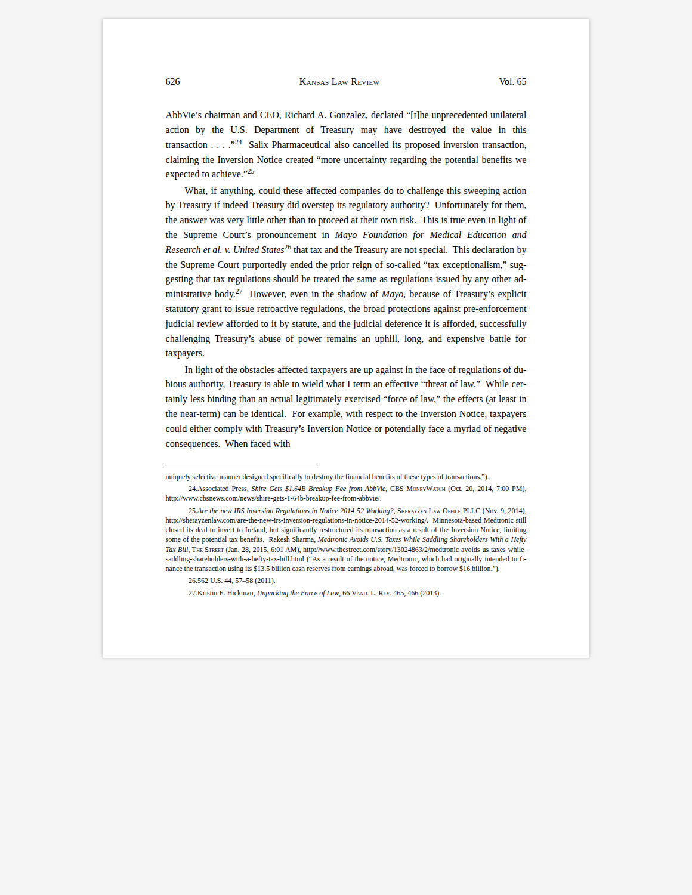626 Kansas Law Review Vol. 65
AbbVie’s chairman and CEO, Richard A. Gonzalez, declared “[t]he unprecedented unilateral action by the U.S. Department of Treasury may have destroyed the value in this transaction . . . .”24 Salix Pharmaceutical also cancelled its proposed inversion transaction, claiming the Inversion Notice created “more uncertainty regarding the potential benefits we expected to achieve.”25
What, if anything, could these affected companies do to challenge this sweeping action by Treasury if indeed Treasury did overstep its regulatory authority? Unfortunately for them, the answer was very little other than to proceed at their own risk. This is true even in light of the Supreme Court’s pronouncement in Mayo Foundation for Medical Education and Research et al. v. United States26 that tax and the Treasury are not special. This declaration by the Supreme Court purportedly ended the prior reign of so-called “tax exceptionalism,” suggesting that tax regulations should be treated the same as regulations issued by any other administrative body.27 However, even in the shadow of Mayo, because of Treasury’s explicit statutory grant to issue retroactive regulations, the broad protections against pre-enforcement judicial review afforded to it by statute, and the judicial deference it is afforded, successfully challenging Treasury’s abuse of power remains an uphill, long, and expensive battle for taxpayers.
In light of the obstacles affected taxpayers are up against in the face of regulations of dubious authority, Treasury is able to wield what I term an effective “threat of law.” While certainly less binding than an actual legitimately exercised “force of law,” the effects (at least in the near-term) can be identical. For example, with respect to the Inversion Notice, taxpayers could either comply with Treasury’s Inversion Notice or potentially face a myriad of negative consequences. When faced with
uniquely selective manner designed specifically to destroy the financial benefits of these types of transactions.”).
24. Associated Press, Shire Gets $1.64B Breakup Fee from AbbVie, CBS MoneyWatch (Oct. 20, 2014, 7:00 PM), http://www.cbsnews.com/news/shire-gets-1-64b-breakup-fee-from-abbvie/.
25. Are the new IRS Inversion Regulations in Notice 2014-52 Working?, Sherayzen Law Office PLLC (Nov. 9, 2014), http://sherayzenlaw.com/are-the-new-irs-inversion-regulations-in-notice-2014-52-working/. Minnesota-based Medtronic still closed its deal to invert to Ireland, but significantly restructured its transaction as a result of the Inversion Notice, limiting some of the potential tax benefits. Rakesh Sharma, Medtronic Avoids U.S. Taxes While Saddling Shareholders With a Hefty Tax Bill, The Street (Jan. 28, 2015, 6:01 AM), http://www.thestreet.com/story/13024863/2/medtronic-avoids-us-taxes-while-saddling-shareholders-with-a-hefty-tax-bill.html (“As a result of the notice, Medtronic, which had originally intended to finance the transaction using its $13.5 billion cash reserves from earnings abroad, was forced to borrow $16 billion.”).
26. 562 U.S. 44, 57–58 (2011).
27. Kristin E. Hickman, Unpacking the Force of Law, 66 Vand. L. Rev. 465, 466 (2013).